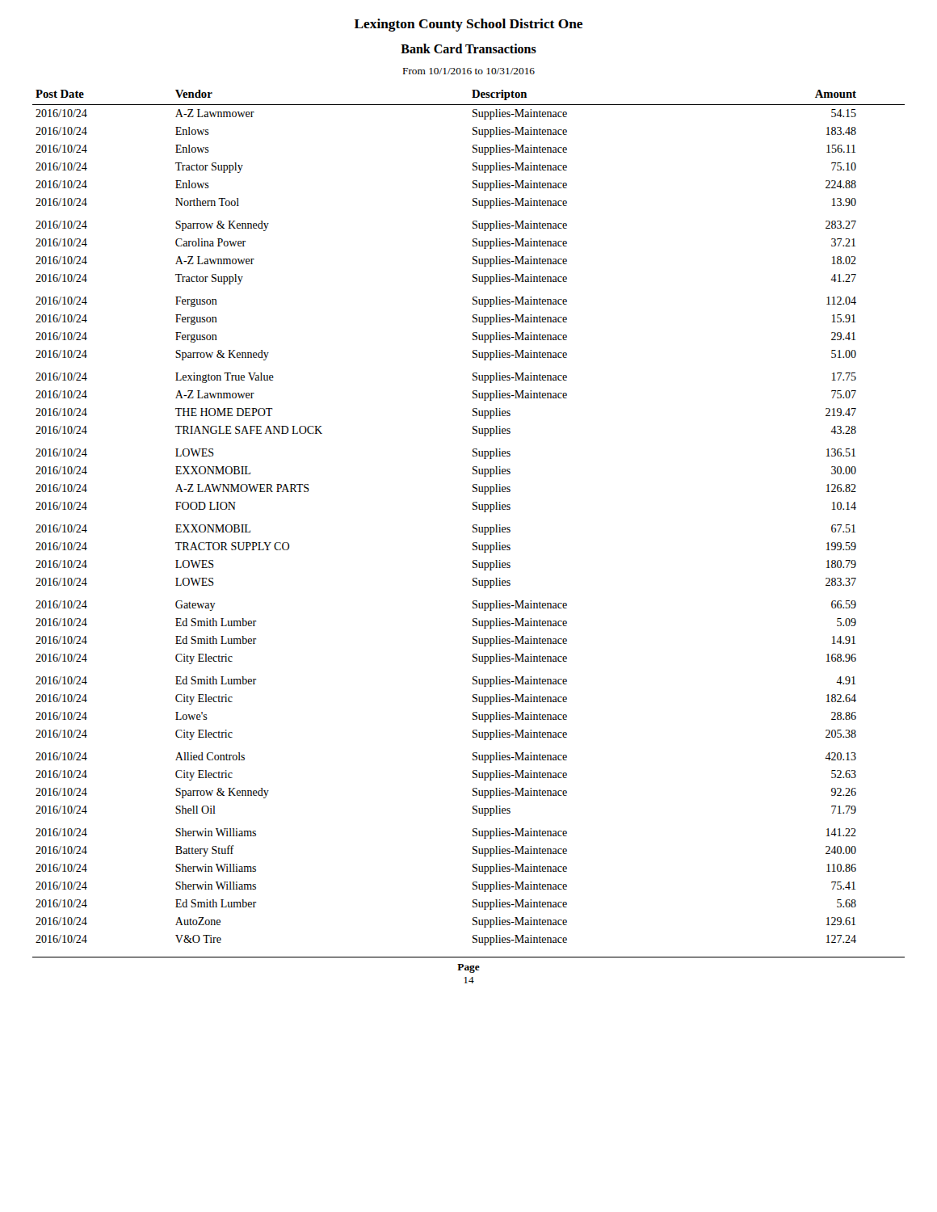Lexington County School District One
Bank Card Transactions
From 10/1/2016 to 10/31/2016
| Post Date | Vendor | Descripton | Amount |
| --- | --- | --- | --- |
| 2016/10/24 | A-Z Lawnmower | Supplies-Maintenace | 54.15 |
| 2016/10/24 | Enlows | Supplies-Maintenace | 183.48 |
| 2016/10/24 | Enlows | Supplies-Maintenace | 156.11 |
| 2016/10/24 | Tractor Supply | Supplies-Maintenace | 75.10 |
| 2016/10/24 | Enlows | Supplies-Maintenace | 224.88 |
| 2016/10/24 | Northern Tool | Supplies-Maintenace | 13.90 |
| 2016/10/24 | Sparrow & Kennedy | Supplies-Maintenace | 283.27 |
| 2016/10/24 | Carolina Power | Supplies-Maintenace | 37.21 |
| 2016/10/24 | A-Z Lawnmower | Supplies-Maintenace | 18.02 |
| 2016/10/24 | Tractor Supply | Supplies-Maintenace | 41.27 |
| 2016/10/24 | Ferguson | Supplies-Maintenace | 112.04 |
| 2016/10/24 | Ferguson | Supplies-Maintenace | 15.91 |
| 2016/10/24 | Ferguson | Supplies-Maintenace | 29.41 |
| 2016/10/24 | Sparrow & Kennedy | Supplies-Maintenace | 51.00 |
| 2016/10/24 | Lexington True Value | Supplies-Maintenace | 17.75 |
| 2016/10/24 | A-Z Lawnmower | Supplies-Maintenace | 75.07 |
| 2016/10/24 | THE HOME DEPOT | Supplies | 219.47 |
| 2016/10/24 | TRIANGLE SAFE AND LOCK | Supplies | 43.28 |
| 2016/10/24 | LOWES | Supplies | 136.51 |
| 2016/10/24 | EXXONMOBIL | Supplies | 30.00 |
| 2016/10/24 | A-Z LAWNMOWER PARTS | Supplies | 126.82 |
| 2016/10/24 | FOOD LION | Supplies | 10.14 |
| 2016/10/24 | EXXONMOBIL | Supplies | 67.51 |
| 2016/10/24 | TRACTOR SUPPLY CO | Supplies | 199.59 |
| 2016/10/24 | LOWES | Supplies | 180.79 |
| 2016/10/24 | LOWES | Supplies | 283.37 |
| 2016/10/24 | Gateway | Supplies-Maintenace | 66.59 |
| 2016/10/24 | Ed Smith Lumber | Supplies-Maintenace | 5.09 |
| 2016/10/24 | Ed Smith Lumber | Supplies-Maintenace | 14.91 |
| 2016/10/24 | City Electric | Supplies-Maintenace | 168.96 |
| 2016/10/24 | Ed Smith Lumber | Supplies-Maintenace | 4.91 |
| 2016/10/24 | City Electric | Supplies-Maintenace | 182.64 |
| 2016/10/24 | Lowe's | Supplies-Maintenace | 28.86 |
| 2016/10/24 | City Electric | Supplies-Maintenace | 205.38 |
| 2016/10/24 | Allied Controls | Supplies-Maintenace | 420.13 |
| 2016/10/24 | City Electric | Supplies-Maintenace | 52.63 |
| 2016/10/24 | Sparrow & Kennedy | Supplies-Maintenace | 92.26 |
| 2016/10/24 | Shell Oil | Supplies | 71.79 |
| 2016/10/24 | Sherwin Williams | Supplies-Maintenace | 141.22 |
| 2016/10/24 | Battery Stuff | Supplies-Maintenace | 240.00 |
| 2016/10/24 | Sherwin Williams | Supplies-Maintenace | 110.86 |
| 2016/10/24 | Sherwin Williams | Supplies-Maintenace | 75.41 |
| 2016/10/24 | Ed Smith Lumber | Supplies-Maintenace | 5.68 |
| 2016/10/24 | AutoZone | Supplies-Maintenace | 129.61 |
| 2016/10/24 | V&O Tire | Supplies-Maintenace | 127.24 |
Page
14